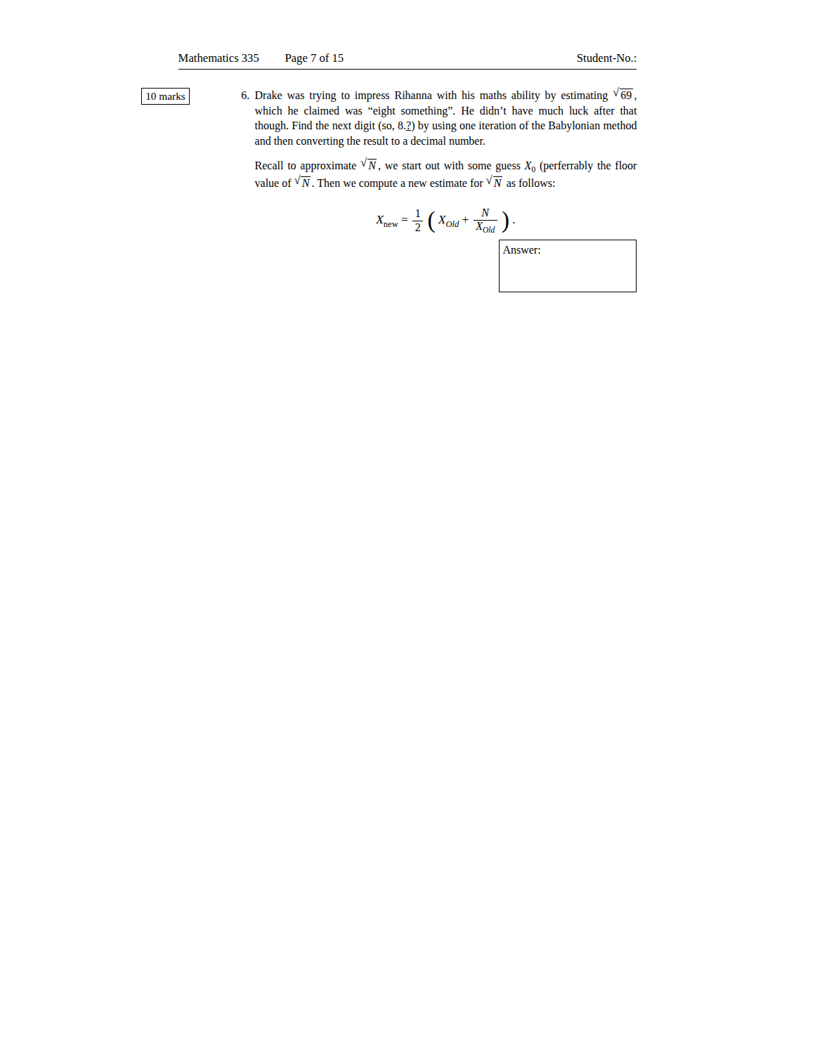Mathematics 335 Page 7 of 15 Student-No.:
10 marks
6.
Drake was trying to impress Rihanna with his maths ability by estimating 69, which he claimed was “eight something”. He didn’t have much luck after that though. Find the next digit (so, 8.?) by using one iteration of the Babylonian method and then converting the result to a decimal number.
Recall to approximate N, we start out with some guess X0 (perferrably the floor value of N. Then we compute a new estimate for N as follows:
Xnew = 12 ( XOld + NXOld ) .
Answer: